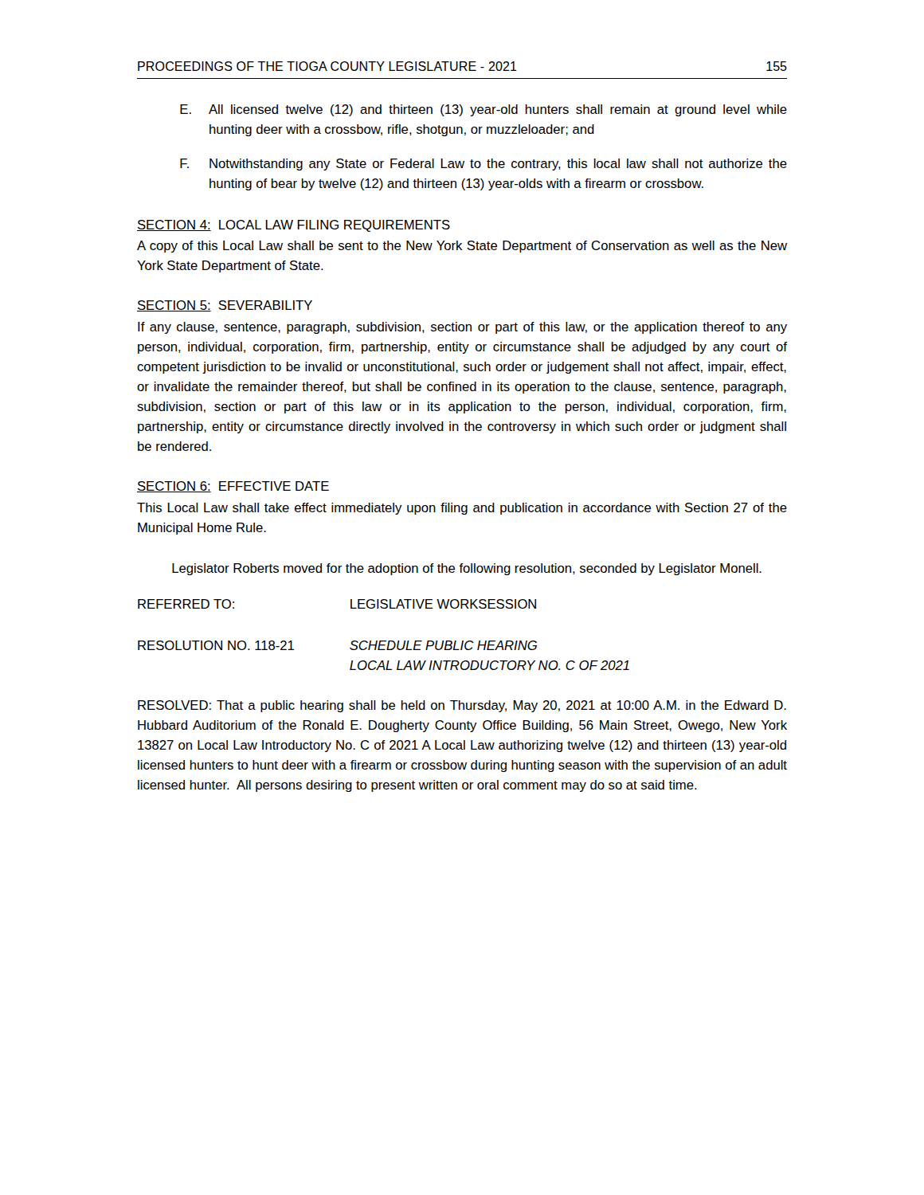Proceedings of the Tioga County Legislature - 2021 155
E. All licensed twelve (12) and thirteen (13) year-old hunters shall remain at ground level while hunting deer with a crossbow, rifle, shotgun, or muzzleloader; and
F. Notwithstanding any State or Federal Law to the contrary, this local law shall not authorize the hunting of bear by twelve (12) and thirteen (13) year-olds with a firearm or crossbow.
SECTION 4: LOCAL LAW FILING REQUIREMENTS
A copy of this Local Law shall be sent to the New York State Department of Conservation as well as the New York State Department of State.
SECTION 5: SEVERABILITY
If any clause, sentence, paragraph, subdivision, section or part of this law, or the application thereof to any person, individual, corporation, firm, partnership, entity or circumstance shall be adjudged by any court of competent jurisdiction to be invalid or unconstitutional, such order or judgement shall not affect, impair, effect, or invalidate the remainder thereof, but shall be confined in its operation to the clause, sentence, paragraph, subdivision, section or part of this law or in its application to the person, individual, corporation, firm, partnership, entity or circumstance directly involved in the controversy in which such order or judgment shall be rendered.
SECTION 6: EFFECTIVE DATE
This Local Law shall take effect immediately upon filing and publication in accordance with Section 27 of the Municipal Home Rule.
Legislator Roberts moved for the adoption of the following resolution, seconded by Legislator Monell.
REFERRED TO: LEGISLATIVE WORKSESSION
RESOLUTION NO. 118-21 SCHEDULE PUBLIC HEARING
LOCAL LAW INTRODUCTORY NO. C OF 2021
RESOLVED: That a public hearing shall be held on Thursday, May 20, 2021 at 10:00 A.M. in the Edward D. Hubbard Auditorium of the Ronald E. Dougherty County Office Building, 56 Main Street, Owego, New York 13827 on Local Law Introductory No. C of 2021 A Local Law authorizing twelve (12) and thirteen (13) year-old licensed hunters to hunt deer with a firearm or crossbow during hunting season with the supervision of an adult licensed hunter. All persons desiring to present written or oral comment may do so at said time.